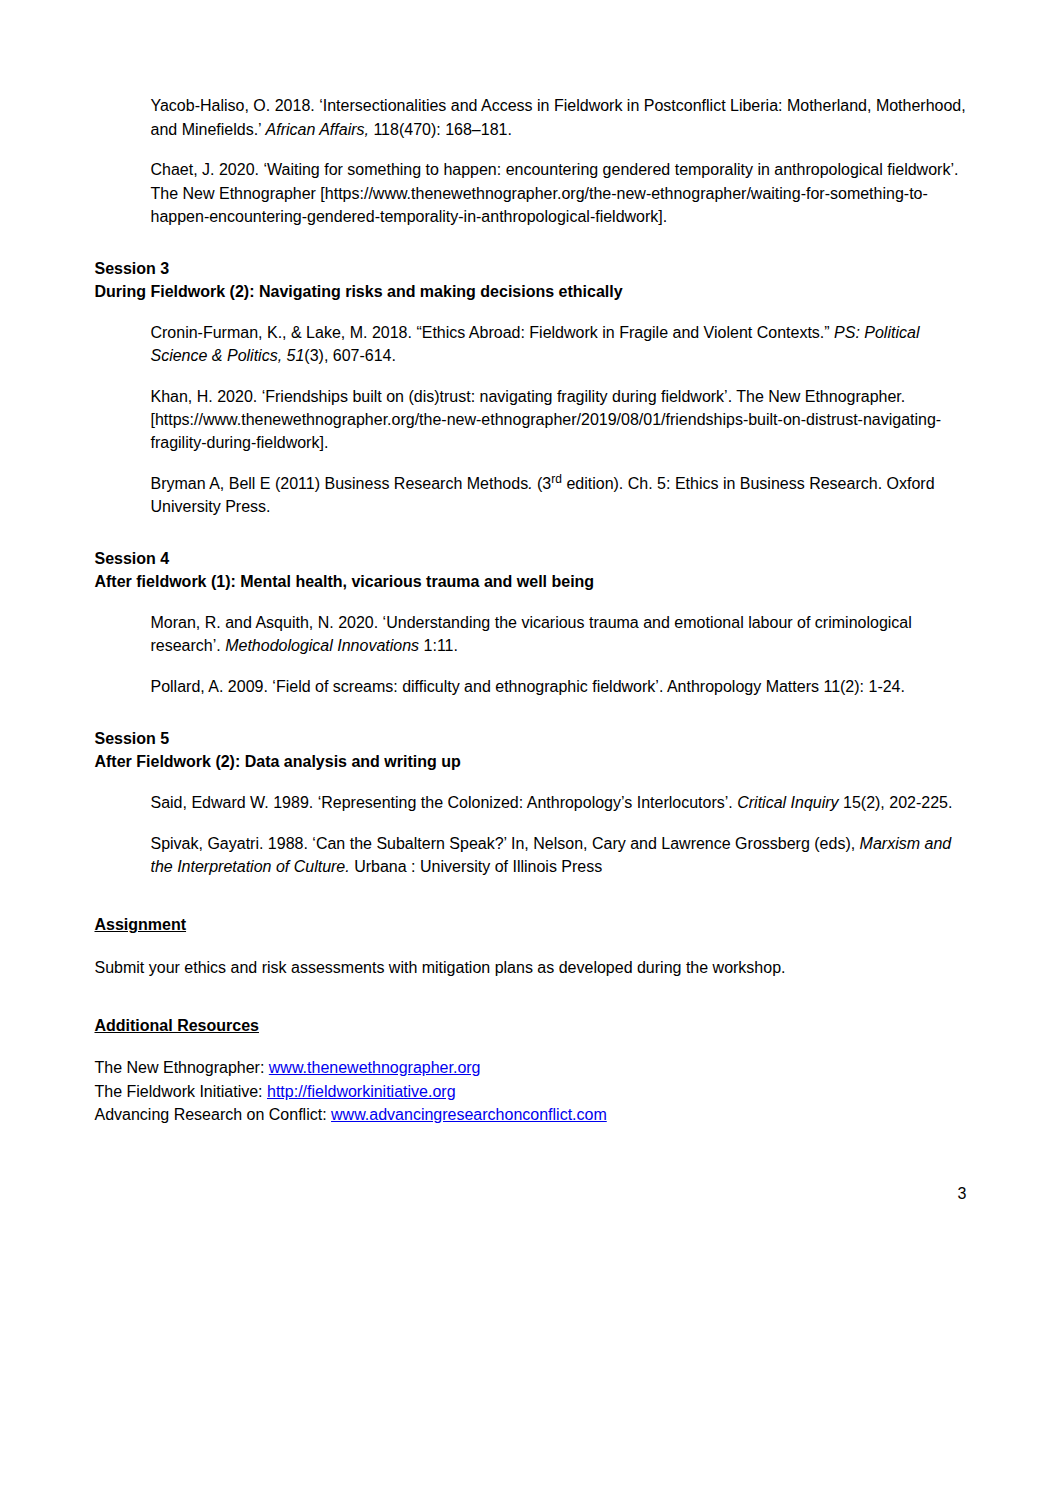Yacob-Haliso, O. 2018. ‘Intersectionalities and Access in Fieldwork in Postconflict Liberia: Motherland, Motherhood, and Minefields.’ African Affairs, 118(470): 168–181.
Chaet, J. 2020. ‘Waiting for something to happen: encountering gendered temporality in anthropological fieldwork’. The New Ethnographer [https://www.thenewethnographer.org/the-new-ethnographer/waiting-for-something-to-happen-encountering-gendered-temporality-in-anthropological-fieldwork].
Session 3
During Fieldwork (2): Navigating risks and making decisions ethically
Cronin-Furman, K., & Lake, M. 2018. “Ethics Abroad: Fieldwork in Fragile and Violent Contexts.” PS: Political Science & Politics, 51(3), 607-614.
Khan, H. 2020. ‘Friendships built on (dis)trust: navigating fragility during fieldwork’. The New Ethnographer. [https://www.thenewethnographer.org/the-new-ethnographer/2019/08/01/friendships-built-on-distrust-navigating-fragility-during-fieldwork].
Bryman A, Bell E (2011) Business Research Methods. (3rd edition). Ch. 5: Ethics in Business Research. Oxford University Press.
Session 4
After fieldwork (1): Mental health, vicarious trauma and well being
Moran, R. and Asquith, N. 2020. ‘Understanding the vicarious trauma and emotional labour of criminological research’. Methodological Innovations 1:11.
Pollard, A. 2009. ‘Field of screams: difficulty and ethnographic fieldwork’. Anthropology Matters 11(2): 1-24.
Session 5
After Fieldwork (2): Data analysis and writing up
Said, Edward W. 1989. ‘Representing the Colonized: Anthropology’s Interlocutors’. Critical Inquiry 15(2), 202-225.
Spivak, Gayatri. 1988. ‘Can the Subaltern Speak?’ In, Nelson, Cary and Lawrence Grossberg (eds), Marxism and the Interpretation of Culture. Urbana : University of Illinois Press
Assignment
Submit your ethics and risk assessments with mitigation plans as developed during the workshop.
Additional Resources
The New Ethnographer: www.thenewethnographer.org
The Fieldwork Initiative: http://fieldworkinitiative.org
Advancing Research on Conflict: www.advancingresearchonconflict.com
3